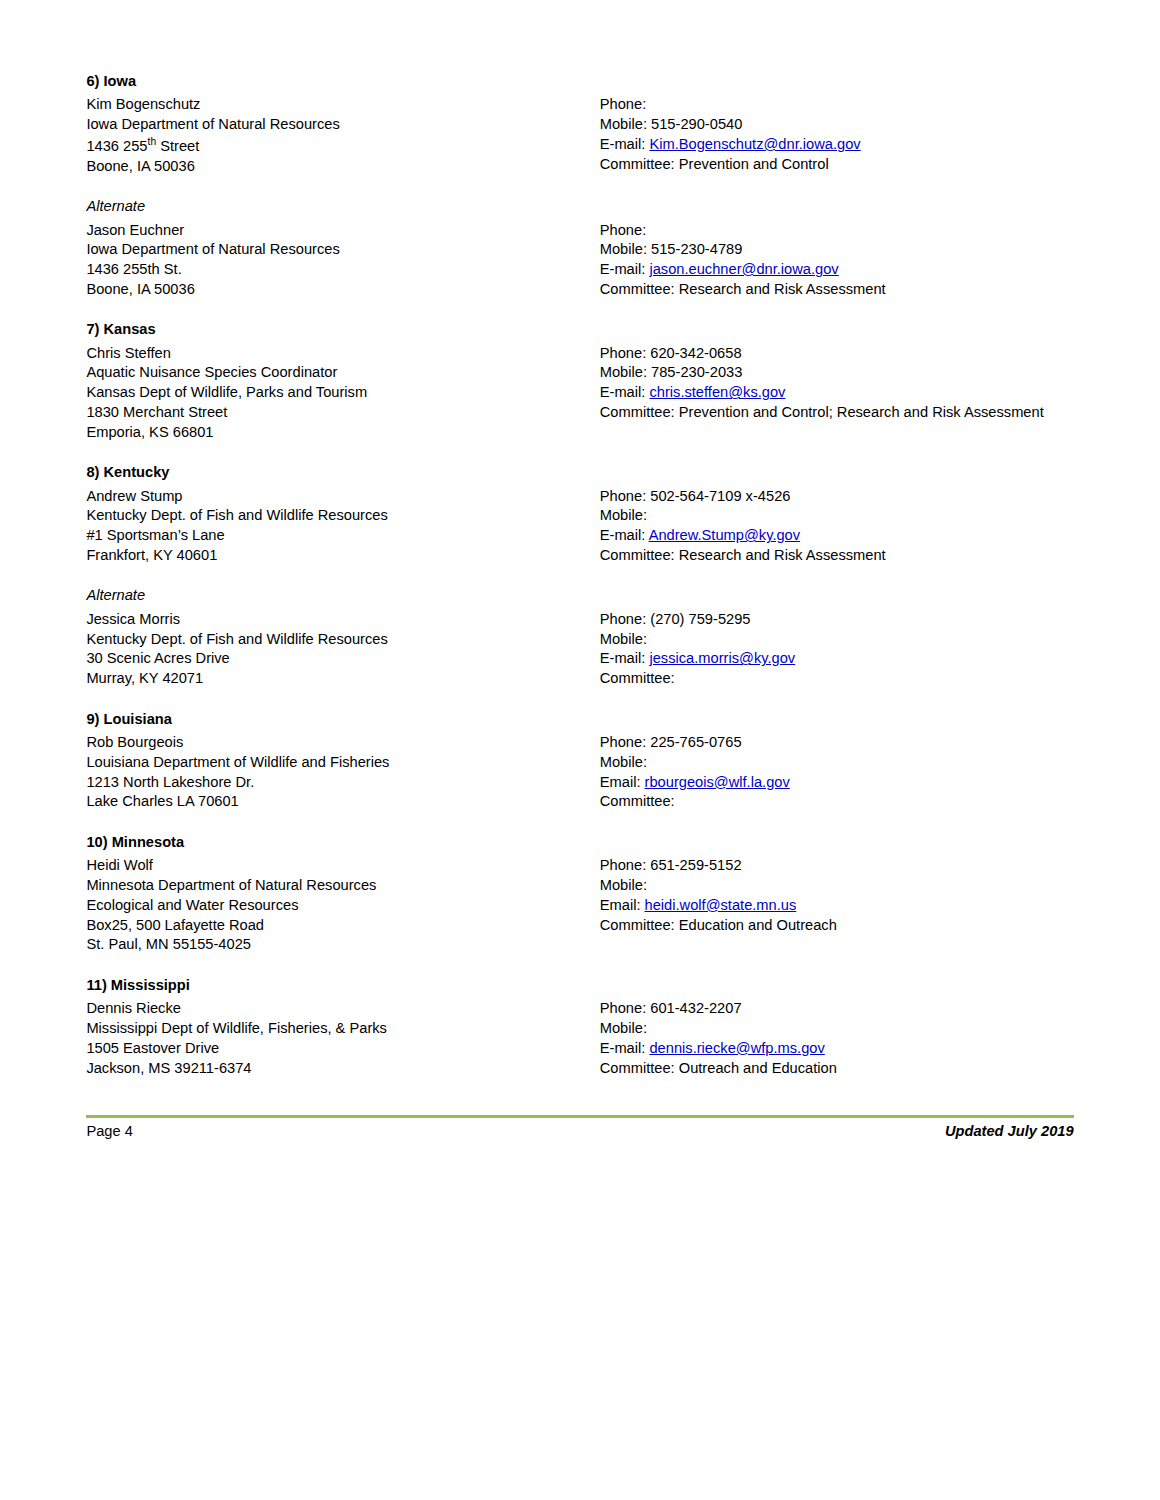6) Iowa
Kim Bogenschutz
Iowa Department of Natural Resources
1436 255th Street
Boone, IA 50036
Phone:
Mobile: 515-290-0540
E-mail: Kim.Bogenschutz@dnr.iowa.gov
Committee: Prevention and Control
Alternate
Jason Euchner
Iowa Department of Natural Resources
1436 255th St.
Boone, IA 50036
Phone:
Mobile: 515-230-4789
E-mail: jason.euchner@dnr.iowa.gov
Committee: Research and Risk Assessment
7) Kansas
Chris Steffen
Aquatic Nuisance Species Coordinator
Kansas Dept of Wildlife, Parks and Tourism
1830 Merchant Street
Emporia, KS 66801
Phone: 620-342-0658
Mobile: 785-230-2033
E-mail: chris.steffen@ks.gov
Committee: Prevention and Control; Research and Risk Assessment
8) Kentucky
Andrew Stump
Kentucky Dept. of Fish and Wildlife Resources
#1 Sportsman’s Lane
Frankfort, KY 40601
Phone: 502-564-7109 x-4526
Mobile:
E-mail: Andrew.Stump@ky.gov
Committee: Research and Risk Assessment
Alternate
Jessica Morris
Kentucky Dept. of Fish and Wildlife Resources
30 Scenic Acres Drive
Murray, KY 42071
Phone: (270) 759-5295
Mobile:
E-mail: jessica.morris@ky.gov
Committee:
9) Louisiana
Rob Bourgeois
Louisiana Department of Wildlife and Fisheries
1213 North Lakeshore Dr.
Lake Charles LA 70601
Phone: 225-765-0765
Mobile:
Email: rbourgeois@wlf.la.gov
Committee:
10) Minnesota
Heidi Wolf
Minnesota Department of Natural Resources
Ecological and Water Resources
Box25, 500 Lafayette Road
St. Paul, MN 55155-4025
Phone: 651-259-5152
Mobile:
Email: heidi.wolf@state.mn.us
Committee: Education and Outreach
11) Mississippi
Dennis Riecke
Mississippi Dept of Wildlife, Fisheries, & Parks
1505 Eastover Drive
Jackson, MS 39211-6374
Phone: 601-432-2207
Mobile:
E-mail: dennis.riecke@wfp.ms.gov
Committee: Outreach and Education
Page 4
Updated July 2019